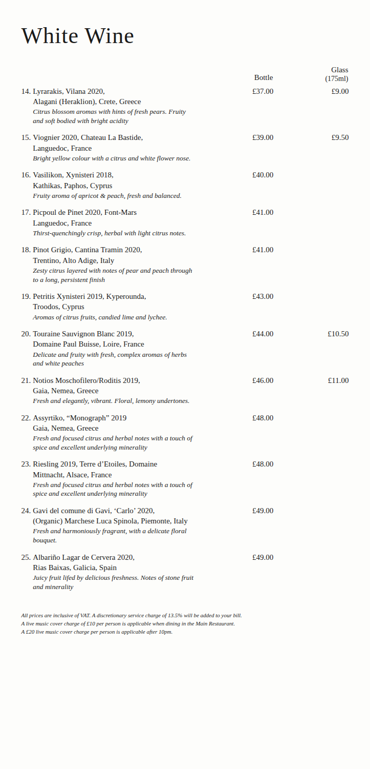White Wine
| | Bottle | Glass (175ml) |
| --- | --- | --- |
| 14. | Lyrarakis, Vilana 2020, Alagani (Heraklion), Crete, Greece Citrus blossom aromas with hints of fresh pears. Fruity and soft bodied with bright acidity | £37.00 | £9.00 |
| 15. | Viognier 2020, Chateau La Bastide, Languedoc, France Bright yellow colour with a citrus and white flower nose. | £39.00 | £9.50 |
| 16. | Vasilikon, Xynisteri 2018, Kathikas, Paphos, Cyprus Fruity aroma of apricot & peach, fresh and balanced. | £40.00 | |
| 17. | Picpoul de Pinet 2020, Font-Mars Languedoc, France Thirst-quenchingly crisp, herbal with light citrus notes. | £41.00 | |
| 18. | Pinot Grigio, Cantina Tramin 2020, Trentino, Alto Adige, Italy Zesty citrus layered with notes of pear and peach through to a long, persistent finish | £41.00 | |
| 19. | Petritis Xynisteri 2019, Kyperounda, Troodos, Cyprus Aromas of citrus fruits, candied lime and lychee. | £43.00 | |
| 20. | Touraine Sauvignon Blanc 2019, Domaine Paul Buisse, Loire, France Delicate and fruity with fresh, complex aromas of herbs and white peaches | £44.00 | £10.50 |
| 21. | Notios Moschofilero/Roditis 2019, Gaia, Nemea, Greece Fresh and elegantly, vibrant. Floral, lemony undertones. | £46.00 | £11.00 |
| 22. | Assyrtiko, “Monograph” 2019 Gaia, Nemea, Greece Fresh and focused citrus and herbal notes with a touch of spice and excellent underlying minerality | £48.00 | |
| 23. | Riesling 2019, Terre d’Etoiles, Domaine Mittnacht, Alsace, France Fresh and focused citrus and herbal notes with a touch of spice and excellent underlying minerality | £48.00 | |
| 24. | Gavi del comune di Gavi, ‘Carlo’ 2020, (Organic) Marchese Luca Spinola, Piemonte, Italy Fresh and harmoniously fragrant, with a delicate floral bouquet. | £49.00 | |
| 25. | Albariño Lagar de Cervera 2020, Rias Baixas, Galicia, Spain Juicy fruit lifed by delicious freshness. Notes of stone fruit and minerality | £49.00 | |
All prices are inclusive of VAT. A discretionary service charge of 13.5% will be added to your bill.
A live music cover charge of £10 per person is applicable when dining in the Main Restaurant.
A £20 live music cover charge per person is applicable after 10pm.